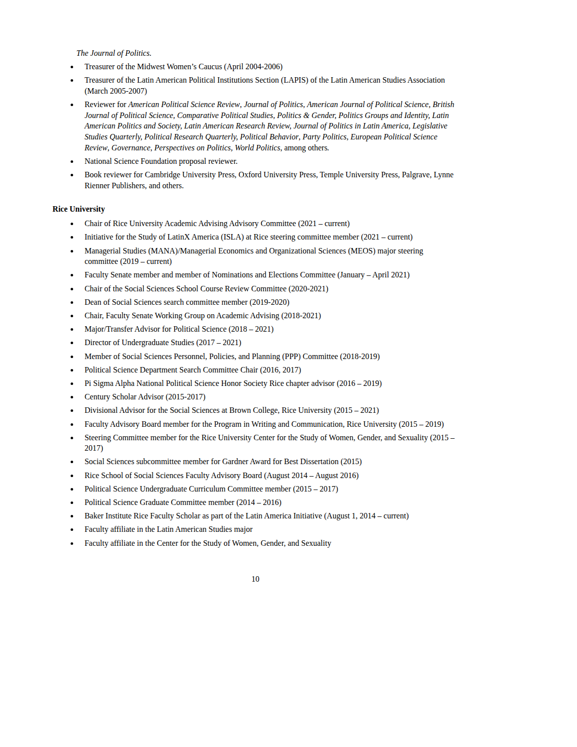The Journal of Politics.
Treasurer of the Midwest Women’s Caucus (April 2004-2006)
Treasurer of the Latin American Political Institutions Section (LAPIS) of the Latin American Studies Association (March 2005-2007)
Reviewer for American Political Science Review, Journal of Politics, American Journal of Political Science, British Journal of Political Science, Comparative Political Studies, Politics & Gender, Politics Groups and Identity, Latin American Politics and Society, Latin American Research Review, Journal of Politics in Latin America, Legislative Studies Quarterly, Political Research Quarterly, Political Behavior, Party Politics, European Political Science Review, Governance, Perspectives on Politics, World Politics, among others.
National Science Foundation proposal reviewer.
Book reviewer for Cambridge University Press, Oxford University Press, Temple University Press, Palgrave, Lynne Rienner Publishers, and others.
Rice University
Chair of Rice University Academic Advising Advisory Committee (2021 – current)
Initiative for the Study of LatinX America (ISLA) at Rice steering committee member (2021 – current)
Managerial Studies (MANA)/Managerial Economics and Organizational Sciences (MEOS) major steering committee (2019 – current)
Faculty Senate member and member of Nominations and Elections Committee (January – April 2021)
Chair of the Social Sciences School Course Review Committee (2020-2021)
Dean of Social Sciences search committee member (2019-2020)
Chair, Faculty Senate Working Group on Academic Advising (2018-2021)
Major/Transfer Advisor for Political Science (2018 – 2021)
Director of Undergraduate Studies (2017 – 2021)
Member of Social Sciences Personnel, Policies, and Planning (PPP) Committee (2018-2019)
Political Science Department Search Committee Chair (2016, 2017)
Pi Sigma Alpha National Political Science Honor Society Rice chapter advisor (2016 – 2019)
Century Scholar Advisor (2015-2017)
Divisional Advisor for the Social Sciences at Brown College, Rice University (2015 – 2021)
Faculty Advisory Board member for the Program in Writing and Communication, Rice University (2015 – 2019)
Steering Committee member for the Rice University Center for the Study of Women, Gender, and Sexuality (2015 – 2017)
Social Sciences subcommittee member for Gardner Award for Best Dissertation (2015)
Rice School of Social Sciences Faculty Advisory Board (August 2014 – August 2016)
Political Science Undergraduate Curriculum Committee member (2015 – 2017)
Political Science Graduate Committee member (2014 – 2016)
Baker Institute Rice Faculty Scholar as part of the Latin America Initiative (August 1, 2014 – current)
Faculty affiliate in the Latin American Studies major
Faculty affiliate in the Center for the Study of Women, Gender, and Sexuality
10